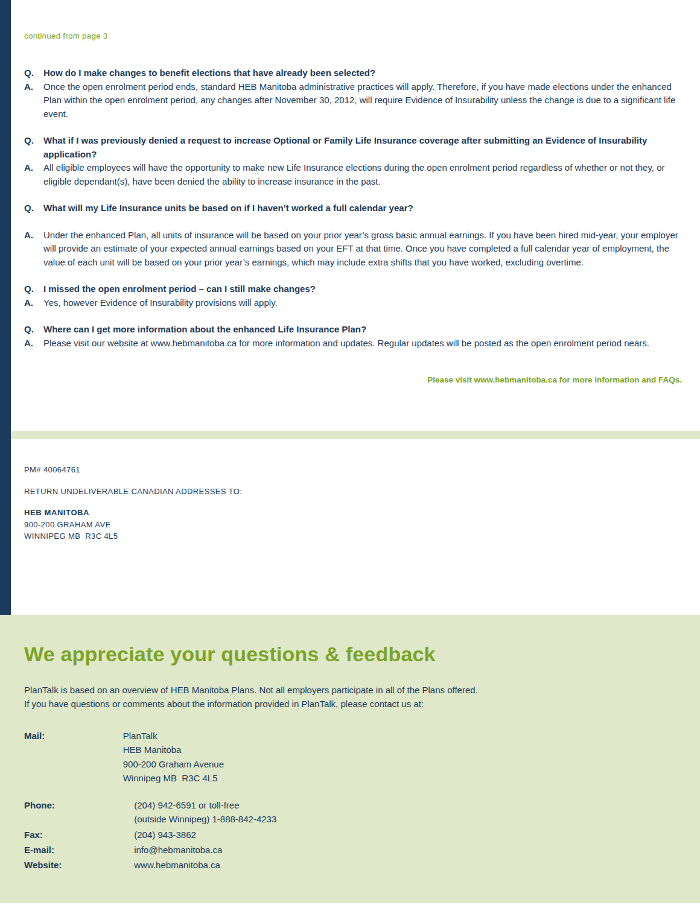continued from page 3
Q. How do I make changes to benefit elections that have already been selected?
A. Once the open enrolment period ends, standard HEB Manitoba administrative practices will apply. Therefore, if you have made elections under the enhanced Plan within the open enrolment period, any changes after November 30, 2012, will require Evidence of Insurability unless the change is due to a significant life event.
Q. What if I was previously denied a request to increase Optional or Family Life Insurance coverage after submitting an Evidence of Insurability application?
A. All eligible employees will have the opportunity to make new Life Insurance elections during the open enrolment period regardless of whether or not they, or eligible dependant(s), have been denied the ability to increase insurance in the past.
Q. What will my Life Insurance units be based on if I haven’t worked a full calendar year?
A. Under the enhanced Plan, all units of insurance will be based on your prior year’s gross basic annual earnings. If you have been hired mid-year, your employer will provide an estimate of your expected annual earnings based on your EFT at that time. Once you have completed a full calendar year of employment, the value of each unit will be based on your prior year’s earnings, which may include extra shifts that you have worked, excluding overtime.
Q. I missed the open enrolment period – can I still make changes?
A. Yes, however Evidence of Insurability provisions will apply.
Q. Where can I get more information about the enhanced Life Insurance Plan?
A. Please visit our website at www.hebmanitoba.ca for more information and updates. Regular updates will be posted as the open enrolment period nears.
Please visit www.hebmanitoba.ca for more information and FAQs.
PM# 40064761
RETURN UNDELIVERABLE CANADIAN ADDRESSES TO:
HEB MANITOBA 900-200 GRAHAM AVE
WINNIPEG MB R3C 4L5
We appreciate your questions & feedback
PlanTalk is based on an overview of HEB Manitoba Plans. Not all employers participate in all of the Plans offered. If you have questions or comments about the information provided in PlanTalk, please contact us at:
| Mail: | PlanTalk HEB Manitoba 900-200 Graham Avenue Winnipeg MB R3C 4L5 |
| Phone: | (204) 942-6591 or toll-free (outside Winnipeg) 1-888-842-4233 |
| Fax: | (204) 943-3862 |
| E-mail: | info@hebmanitoba.ca |
| Website: | www.hebmanitoba.ca |